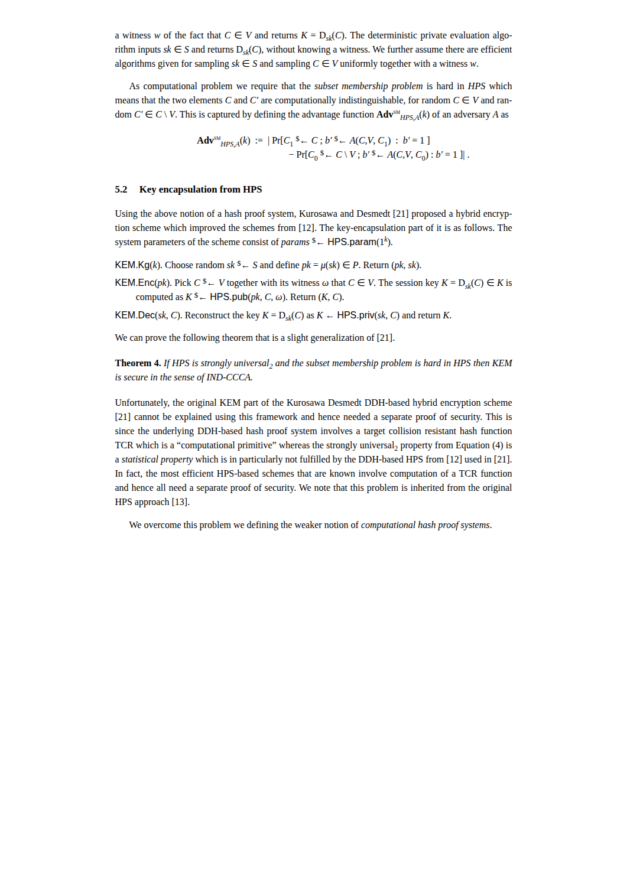a witness w of the fact that C ∈ V and returns K = Dsk(C). The deterministic private evaluation algorithm inputs sk ∈ S and returns Dsk(C), without knowing a witness. We further assume there are efficient algorithms given for sampling sk ∈ S and sampling C ∈ V uniformly together with a witness w.
As computational problem we require that the subset membership problem is hard in HPS which means that the two elements C and C′ are computationally indistinguishable, for random C ∈ V and random C′ ∈ C \ V. This is captured by defining the advantage function AdvsmHPS,A(k) of an adversary A as
AdvsmHPS,A(k) := | Pr[C1 $← C ; b′ $← A(C,V, C1) : b′ = 1 ] − Pr[C0 $← C \ V ; b′ $← A(C,V, C0) : b′ = 1 ]| .
5.2 Key encapsulation from HPS
Using the above notion of a hash proof system, Kurosawa and Desmedt [21] proposed a hybrid encryption scheme which improved the schemes from [12]. The key-encapsulation part of it is as follows. The system parameters of the scheme consist of params $← HPS.param(1k).
KEM.Kg(k). Choose random sk $← S and define pk = μ(sk) ∈ P. Return (pk, sk).
KEM.Enc(pk). Pick C $← V together with its witness ω that C ∈ V. The session key K = Dsk(C) ∈ K is computed as K $← HPS.pub(pk, C, ω). Return (K, C).
KEM.Dec(sk, C). Reconstruct the key K = Dsk(C) as K ← HPS.priv(sk, C) and return K.
We can prove the following theorem that is a slight generalization of [21].
Theorem 4. If HPS is strongly universal2 and the subset membership problem is hard in HPS then KEM is secure in the sense of IND-CCCA.
Unfortunately, the original KEM part of the Kurosawa Desmedt DDH-based hybrid encryption scheme [21] cannot be explained using this framework and hence needed a separate proof of security. This is since the underlying DDH-based hash proof system involves a target collision resistant hash function TCR which is a “computational primitive” whereas the strongly universal2 property from Equation (4) is a statistical property which is in particularly not fulfilled by the DDH-based HPS from [12] used in [21]. In fact, the most efficient HPS-based schemes that are known involve computation of a TCR function and hence all need a separate proof of security. We note that this problem is inherited from the original HPS approach [13].
We overcome this problem we defining the weaker notion of computational hash proof systems.